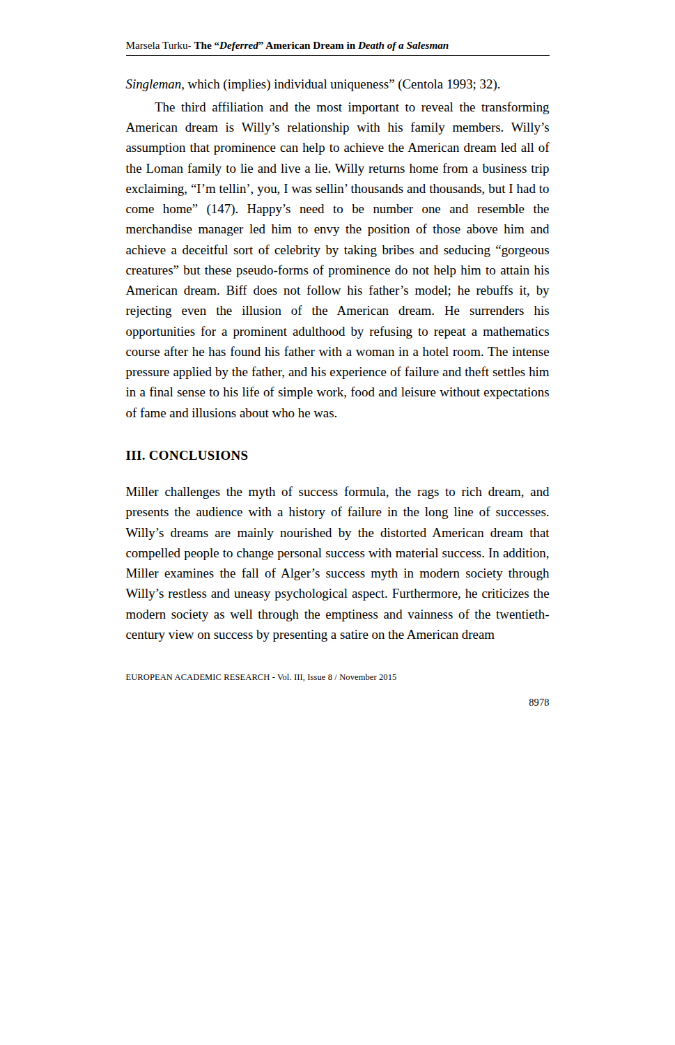Marsela Turku- The “Deferred” American Dream in Death of a Salesman
Singleman, which (implies) individual uniqueness” (Centola 1993; 32).
The third affiliation and the most important to reveal the transforming American dream is Willy’s relationship with his family members. Willy’s assumption that prominence can help to achieve the American dream led all of the Loman family to lie and live a lie. Willy returns home from a business trip exclaiming, “I’m tellin’, you, I was sellin’ thousands and thousands, but I had to come home” (147). Happy’s need to be number one and resemble the merchandise manager led him to envy the position of those above him and achieve a deceitful sort of celebrity by taking bribes and seducing “gorgeous creatures” but these pseudo-forms of prominence do not help him to attain his American dream. Biff does not follow his father’s model; he rebuffs it, by rejecting even the illusion of the American dream. He surrenders his opportunities for a prominent adulthood by refusing to repeat a mathematics course after he has found his father with a woman in a hotel room. The intense pressure applied by the father, and his experience of failure and theft settles him in a final sense to his life of simple work, food and leisure without expectations of fame and illusions about who he was.
III. CONCLUSIONS
Miller challenges the myth of success formula, the rags to rich dream, and presents the audience with a history of failure in the long line of successes. Willy’s dreams are mainly nourished by the distorted American dream that compelled people to change personal success with material success. In addition, Miller examines the fall of Alger’s success myth in modern society through Willy’s restless and uneasy psychological aspect. Furthermore, he criticizes the modern society as well through the emptiness and vainness of the twentieth-century view on success by presenting a satire on the American dream
EUROPEAN ACADEMIC RESEARCH - Vol. III, Issue 8 / November 2015 8978